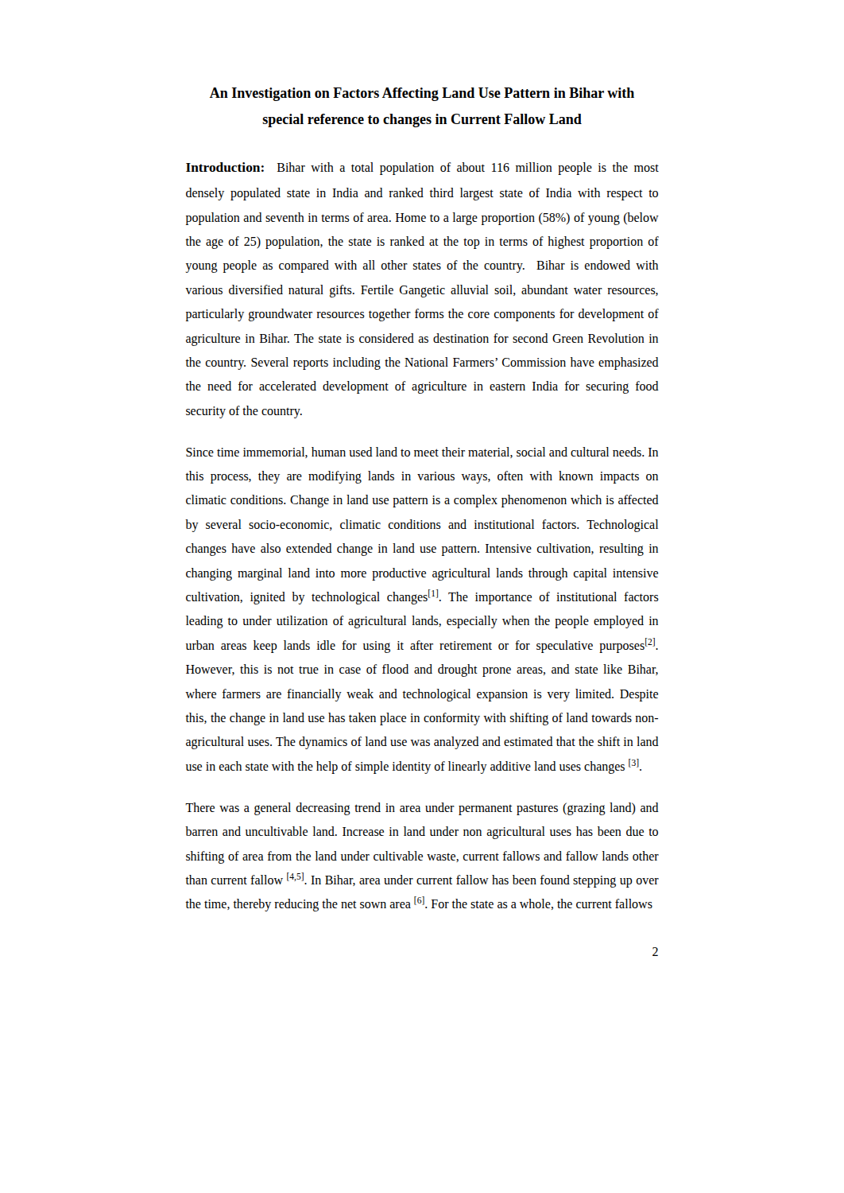An Investigation on Factors Affecting Land Use Pattern in Bihar with special reference to changes in Current Fallow Land
Introduction: Bihar with a total population of about 116 million people is the most densely populated state in India and ranked third largest state of India with respect to population and seventh in terms of area. Home to a large proportion (58%) of young (below the age of 25) population, the state is ranked at the top in terms of highest proportion of young people as compared with all other states of the country. Bihar is endowed with various diversified natural gifts. Fertile Gangetic alluvial soil, abundant water resources, particularly groundwater resources together forms the core components for development of agriculture in Bihar. The state is considered as destination for second Green Revolution in the country. Several reports including the National Farmers’ Commission have emphasized the need for accelerated development of agriculture in eastern India for securing food security of the country.
Since time immemorial, human used land to meet their material, social and cultural needs. In this process, they are modifying lands in various ways, often with known impacts on climatic conditions. Change in land use pattern is a complex phenomenon which is affected by several socio-economic, climatic conditions and institutional factors. Technological changes have also extended change in land use pattern. Intensive cultivation, resulting in changing marginal land into more productive agricultural lands through capital intensive cultivation, ignited by technological changes[1]. The importance of institutional factors leading to under utilization of agricultural lands, especially when the people employed in urban areas keep lands idle for using it after retirement or for speculative purposes[2]. However, this is not true in case of flood and drought prone areas, and state like Bihar, where farmers are financially weak and technological expansion is very limited. Despite this, the change in land use has taken place in conformity with shifting of land towards non-agricultural uses. The dynamics of land use was analyzed and estimated that the shift in land use in each state with the help of simple identity of linearly additive land uses changes [3].
There was a general decreasing trend in area under permanent pastures (grazing land) and barren and uncultivable land. Increase in land under non agricultural uses has been due to shifting of area from the land under cultivable waste, current fallows and fallow lands other than current fallow [4,5]. In Bihar, area under current fallow has been found stepping up over the time, thereby reducing the net sown area [6]. For the state as a whole, the current fallows
2